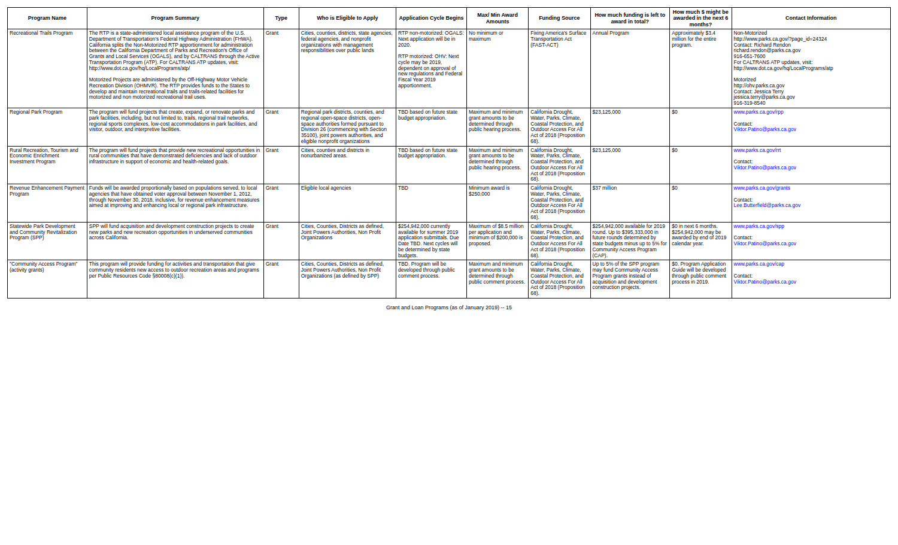| Program Name | Program Summary | Type | Who is Eligible to Apply | Application Cycle Begins | Max/ Min Award Amounts | Funding Source | How much funding is left to award in total? | How much $ might be awarded in the next 6 months? | Contact Information |
| --- | --- | --- | --- | --- | --- | --- | --- | --- | --- |
| Recreational Trails Program | The RTP is a state-administered local assistance program of the U.S. Department of Transportation's Federal Highway Administration (FHWA). California splits the Non-Motorized RTP apportionment for administration between the California Department of Parks and Recreation's Office of Grants and Local Services (OGALS), and by CALTRANS through the Active Transportation Program (ATP). For CALTRANS ATP updates, visit: http://www.dot.ca.gov/hq/LocalPrograms/atp/ Motorized Projects are administered by the Off-Highway Motor Vehicle Recreation Division (OHMVR). The RTP provides funds to the States to develop and maintain recreational trails and trails-related facilities for motorized and non motorized recreational trail uses. | Grant | Cities, counties, districts, state agencies, federal agencies, and nonprofit organizations with management responsibilities over public lands | RTP non-motorized: OGALS: Next application will be in 2020. RTP motorized: OHV: Next cycle may be 2019, dependent on approval of new regulations and Federal Fiscal Year 2019 apportionment. | No minimum or maximum | Fixing America's Surface Transportation Act (FAST-ACT) | Annual Program | Approximately $3.4 million for the entire program. | Non-Motorized http://www.parks.ca.gov/?page_id=24324 Contact: Richard Rendon richard.rendon@parks.ca.gov 916-651-7600 For CALTRANS ATP updates, visit: http://www.dot.ca.gov/hq/LocalPrograms/atp Motorized http://ohv.parks.ca.gov Contact: Jessica Terry jessica.terry@parks.ca.gov 916-319-8540 |
| Regional Park Program | The program will fund projects that create, expand, or renovate parks and park facilities, including, but not limited to, trails, regional trail networks, regional sports complexes, low-cost accommodations in park facilities, and visitor, outdoor, and interpretive facilities. | Grant | Regional park districts, counties, and regional open-space districts, open-space authorities formed pursuant to Division 26 (commencing with Section 35100), joint powers authorities, and eligible nonprofit organizations | TBD based on future state budget appropriation. | Maximum and minimum grant amounts to be determined through public hearing process. | California Drought, Water, Parks, Climate, Coastal Protection, and Outdoor Access For All Act of 2018 (Proposition 68). | $23,125,000 | $0 | www.parks.ca.gov/rpp Contact: Viktor.Patino@parks.ca.gov |
| Rural Recreation, Tourism and Economic Enrichment Investment Program | The program will fund projects that provide new recreational opportunities in rural communities that have demonstrated deficiencies and lack of outdoor infrastructure in support of economic and health-related goals. | Grant | Cities, counties and districts in nonurbanized areas. | TBD based on future state budget appropriation. | Maximum and minimum grant amounts to be determined through public hearing process. | California Drought, Water, Parks, Climate, Coastal Protection, and Outdoor Access For All Act of 2018 (Proposition 68). | $23,125,000 | $0 | www.parks.ca.gov/rrt Contact: Viktor.Patino@parks.ca.gov |
| Revenue Enhancement Payment Program | Funds will be awarded proportionally based on populations served, to local agencies that have obtained voter approval between November 1, 2012, through November 30, 2018, inclusive, for revenue enhancement measures aimed at improving and enhancing local or regional park infrastructure. | Grant | Eligible local agencies | TBD | Minimum award is $250,000 | California Drought, Water, Parks, Climate, Coastal Protection, and Outdoor Access For All Act of 2018 (Proposition 68). | $37 million | $0 | www.parks.ca.gov/grants Contact: Lee.Butterfield@parks.ca.gov |
| Statewide Park Development and Community Revitalization Program (SPP) | SPP will fund acquisition and development construction projects to create new parks and new recreation opportunities in underserved communities across California. | Grant | Cities, Counties, Districts as defined, Joint Powers Authorities, Non Profit Organizations | $254,942,000 currently available for summer 2019 application submittals. Due Date TBD. Next cycles will be determined by state budgets. | Maximum of $8.5 million per application and minimum of $200,000 is proposed. | California Drought, Water, Parks, Climate, Coastal Protection, and Outdoor Access For All Act of 2018 (Proposition 68). | $254,942,000 available for 2019 round. Up to $395,333,000 in future rounds determined by state budgets minus up to 5% for Community Access Program (CAP). | $0 in next 6 months. $254,942,000 may be awarded by end of 2019 calendar year. | www.parks.ca.gov/spp Contact: Viktor.Patino@parks.ca.gov |
| "Community Access Program" (activity grants) | This program will provide funding for activities and transportation that give community residents new access to outdoor recreation areas and programs per Public Resources Code §80008(c)(1)). | Grant | Cities, Counties, Districts as defined, Joint Powers Authorities, Non Profit Organizations (as defined by SPP) | TBD. Program will be developed through public comment process. | Maximum and minimum grant amounts to be determined through public comment process. | California Drought, Water, Parks, Climate, Coastal Protection, and Outdoor Access For All Act of 2018 (Proposition 68). | Up to 5% of the SPP program may fund Community Access Program grants instead of acquisition and development construction projects. | $0. Program Application Guide will be developed through public comment process in 2019. | www.parks.ca.gov/cap Contact: Viktor.Patino@parks.ca.gov |
Grant and Loan Programs (as of January 2019) -- 15